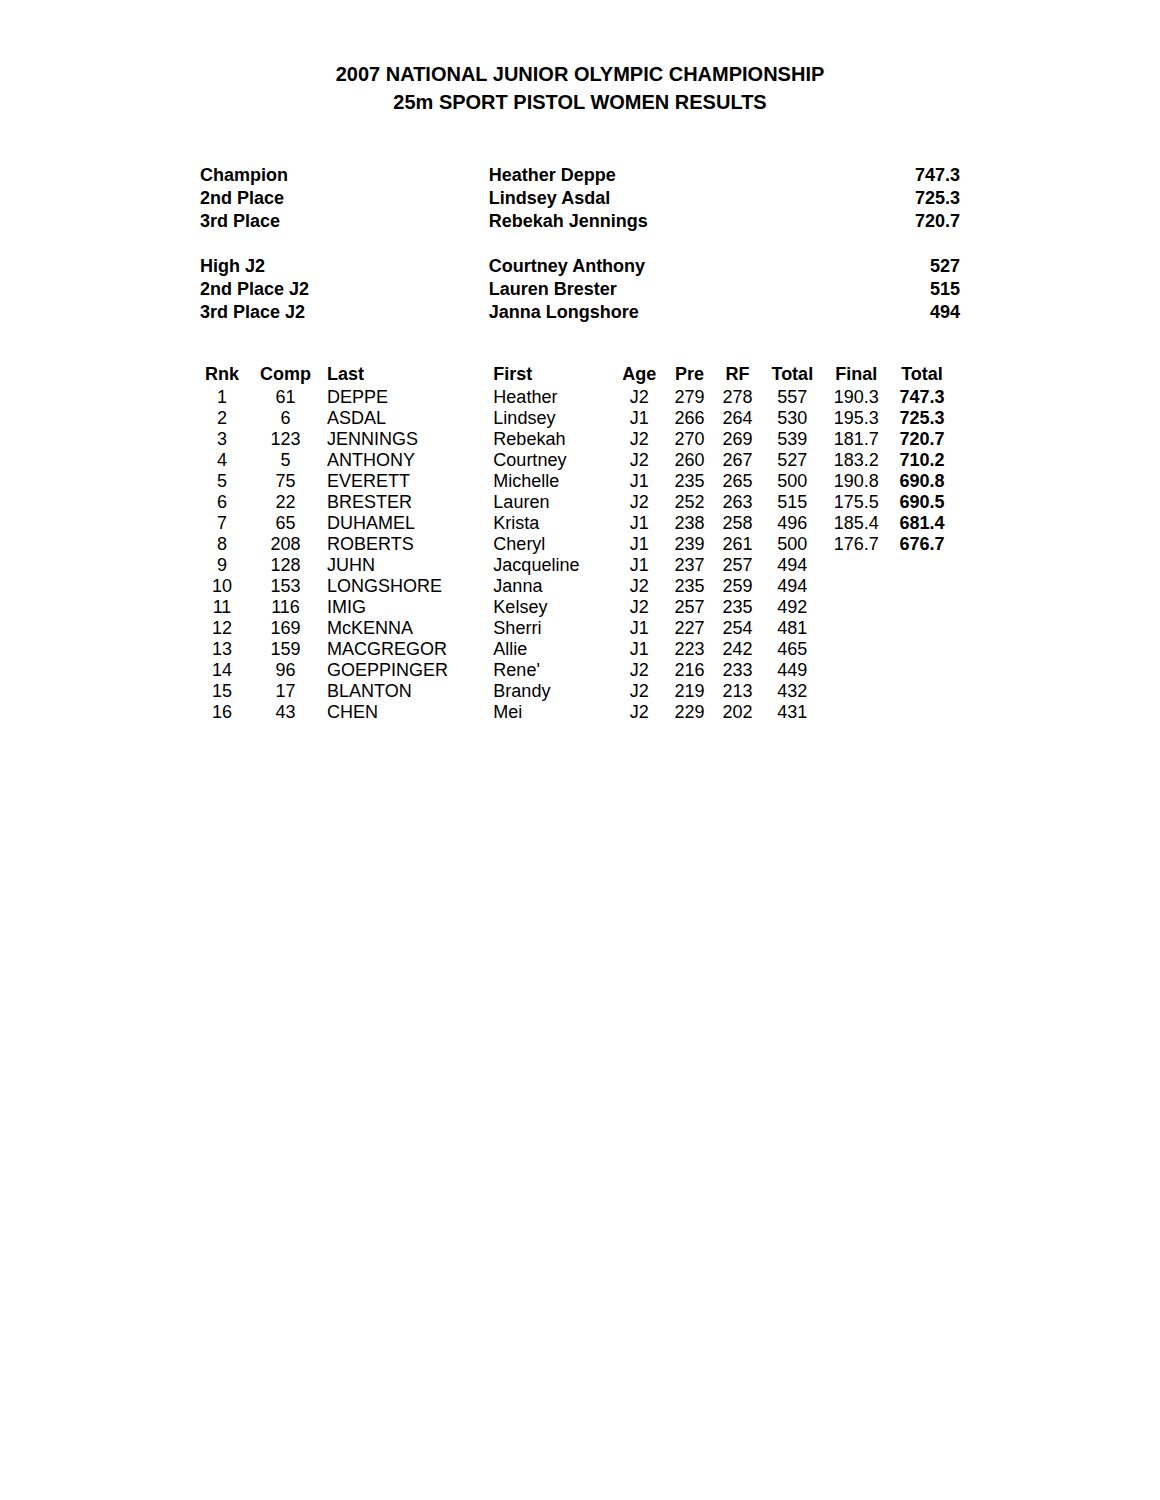2007 NATIONAL JUNIOR OLYMPIC CHAMPIONSHIP
25m SPORT PISTOL WOMEN RESULTS
| Champion | Heather Deppe | 747.3 |
| 2nd Place | Lindsey Asdal | 725.3 |
| 3rd Place | Rebekah Jennings | 720.7 |
| High J2 | Courtney Anthony | 527 |
| 2nd Place J2 | Lauren Brester | 515 |
| 3rd Place J2 | Janna Longshore | 494 |
| Rnk | Comp | Last | First | Age | Pre | RF | Total | Final | Total |
| --- | --- | --- | --- | --- | --- | --- | --- | --- | --- |
| 1 | 61 | DEPPE | Heather | J2 | 279 | 278 | 557 | 190.3 | 747.3 |
| 2 | 6 | ASDAL | Lindsey | J1 | 266 | 264 | 530 | 195.3 | 725.3 |
| 3 | 123 | JENNINGS | Rebekah | J2 | 270 | 269 | 539 | 181.7 | 720.7 |
| 4 | 5 | ANTHONY | Courtney | J2 | 260 | 267 | 527 | 183.2 | 710.2 |
| 5 | 75 | EVERETT | Michelle | J1 | 235 | 265 | 500 | 190.8 | 690.8 |
| 6 | 22 | BRESTER | Lauren | J2 | 252 | 263 | 515 | 175.5 | 690.5 |
| 7 | 65 | DUHAMEL | Krista | J1 | 238 | 258 | 496 | 185.4 | 681.4 |
| 8 | 208 | ROBERTS | Cheryl | J1 | 239 | 261 | 500 | 176.7 | 676.7 |
| 9 | 128 | JUHN | Jacqueline | J1 | 237 | 257 | 494 | | |
| 10 | 153 | LONGSHORE | Janna | J2 | 235 | 259 | 494 | | |
| 11 | 116 | IMIG | Kelsey | J2 | 257 | 235 | 492 | | |
| 12 | 169 | McKENNA | Sherri | J1 | 227 | 254 | 481 | | |
| 13 | 159 | MACGREGOR | Allie | J1 | 223 | 242 | 465 | | |
| 14 | 96 | GOEPPINGER | Rene' | J2 | 216 | 233 | 449 | | |
| 15 | 17 | BLANTON | Brandy | J2 | 219 | 213 | 432 | | |
| 16 | 43 | CHEN | Mei | J2 | 229 | 202 | 431 | | |